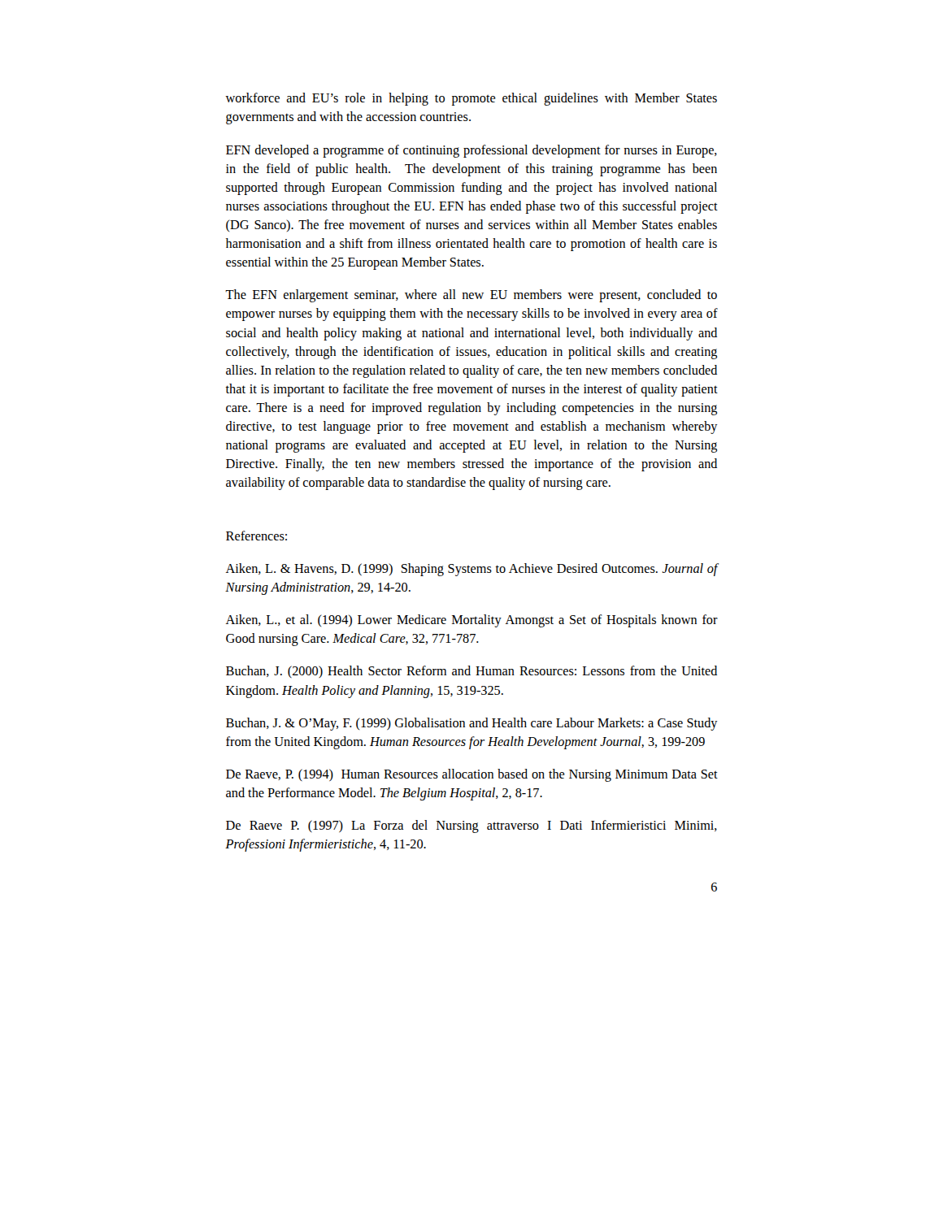workforce and EU’s role in helping to promote ethical guidelines with Member States governments and with the accession countries.
EFN developed a programme of continuing professional development for nurses in Europe, in the field of public health. The development of this training programme has been supported through European Commission funding and the project has involved national nurses associations throughout the EU. EFN has ended phase two of this successful project (DG Sanco). The free movement of nurses and services within all Member States enables harmonisation and a shift from illness orientated health care to promotion of health care is essential within the 25 European Member States.
The EFN enlargement seminar, where all new EU members were present, concluded to empower nurses by equipping them with the necessary skills to be involved in every area of social and health policy making at national and international level, both individually and collectively, through the identification of issues, education in political skills and creating allies. In relation to the regulation related to quality of care, the ten new members concluded that it is important to facilitate the free movement of nurses in the interest of quality patient care. There is a need for improved regulation by including competencies in the nursing directive, to test language prior to free movement and establish a mechanism whereby national programs are evaluated and accepted at EU level, in relation to the Nursing Directive. Finally, the ten new members stressed the importance of the provision and availability of comparable data to standardise the quality of nursing care.
References:
Aiken, L. & Havens, D. (1999) Shaping Systems to Achieve Desired Outcomes. Journal of Nursing Administration, 29, 14-20.
Aiken, L., et al. (1994) Lower Medicare Mortality Amongst a Set of Hospitals known for Good nursing Care. Medical Care, 32, 771-787.
Buchan, J. (2000) Health Sector Reform and Human Resources: Lessons from the United Kingdom. Health Policy and Planning, 15, 319-325.
Buchan, J. & O’May, F. (1999) Globalisation and Health care Labour Markets: a Case Study from the United Kingdom. Human Resources for Health Development Journal, 3, 199-209
De Raeve, P. (1994) Human Resources allocation based on the Nursing Minimum Data Set and the Performance Model. The Belgium Hospital, 2, 8-17.
De Raeve P. (1997) La Forza del Nursing attraverso I Dati Infermieristici Minimi, Professioni Infermieristiche, 4, 11-20.
6